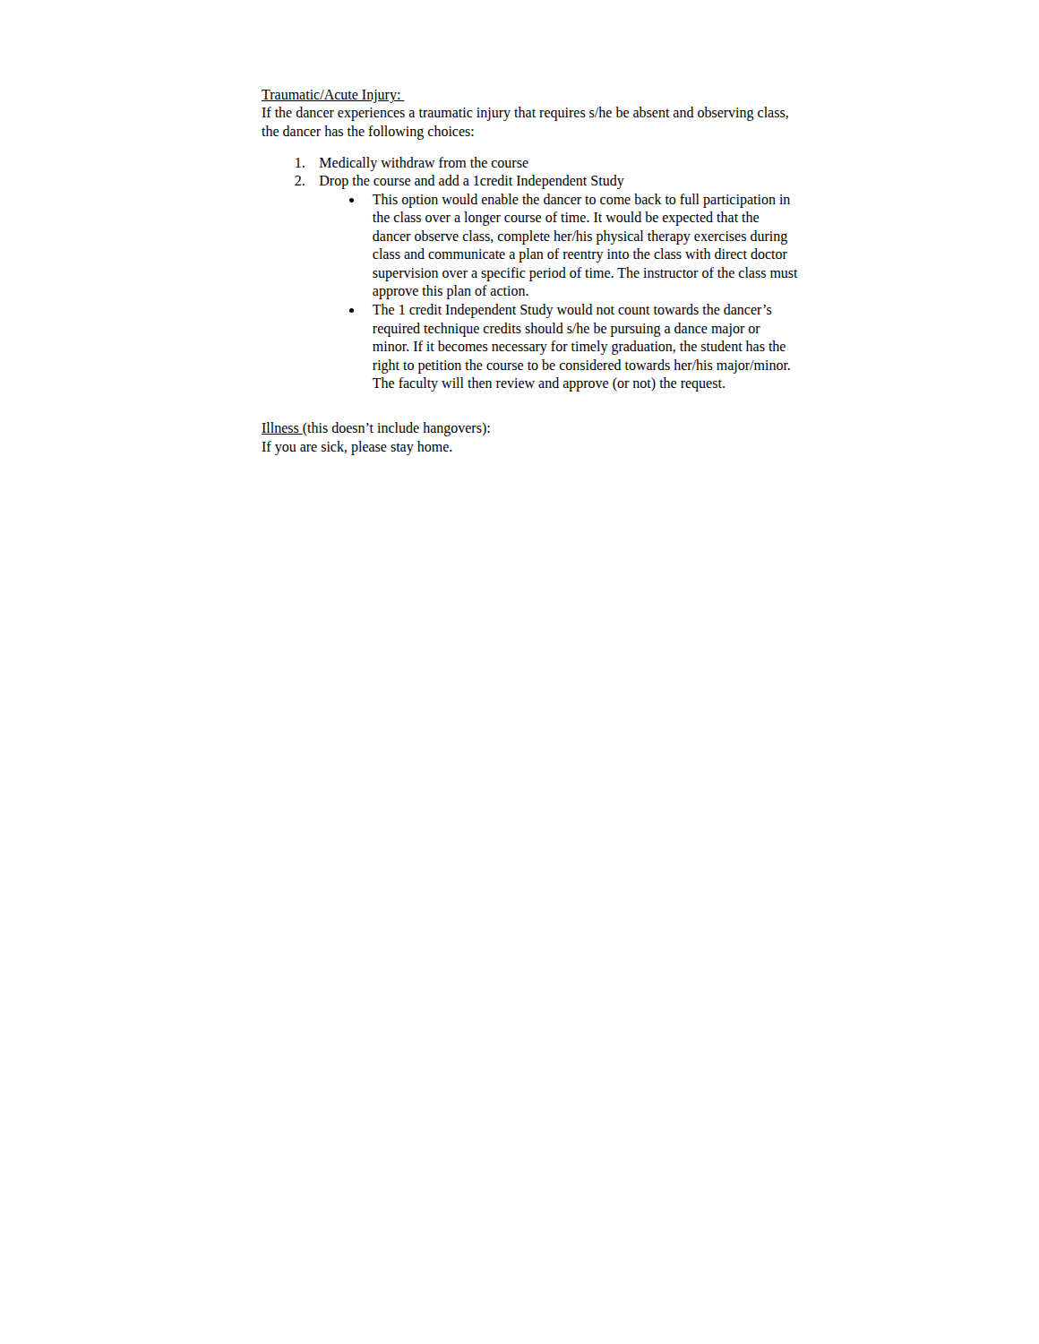Traumatic/Acute Injury:
If the dancer experiences a traumatic injury that requires s/he be absent and observing class, the dancer has the following choices:
Medically withdraw from the course
Drop the course and add a 1credit Independent Study
This option would enable the dancer to come back to full participation in the class over a longer course of time. It would be expected that the dancer observe class, complete her/his physical therapy exercises during class and communicate a plan of reentry into the class with direct doctor supervision over a specific period of time. The instructor of the class must approve this plan of action.
The 1 credit Independent Study would not count towards the dancer’s required technique credits should s/he be pursuing a dance major or minor. If it becomes necessary for timely graduation, the student has the right to petition the course to be considered towards her/his major/minor. The faculty will then review and approve (or not) the request.
Illness (this doesn’t include hangovers):
If you are sick, please stay home.